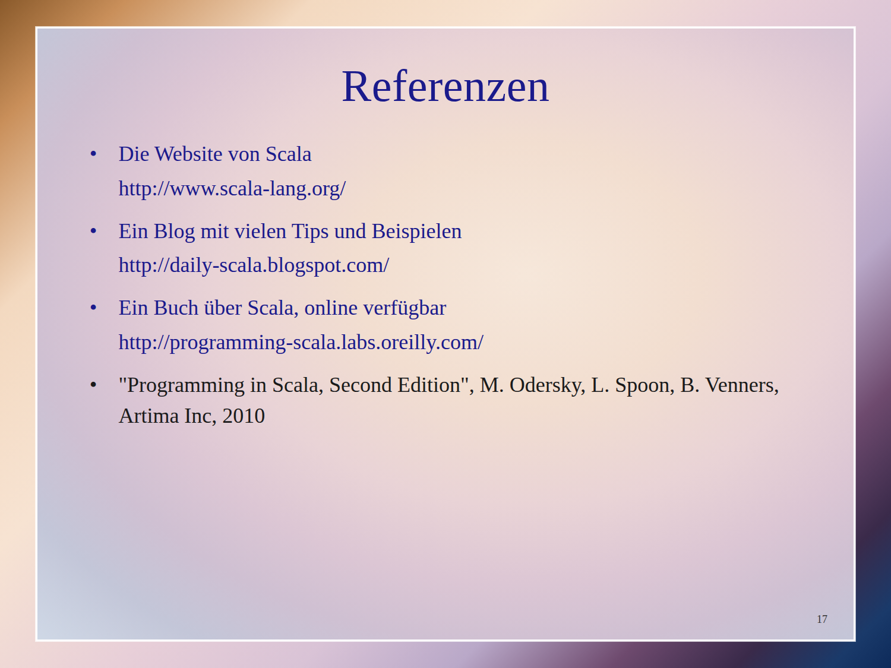Referenzen
Die Website von Scala http://www.scala-lang.org/
Ein Blog mit vielen Tips und Beispielen http://daily-scala.blogspot.com/
Ein Buch über Scala, online verfügbar http://programming-scala.labs.oreilly.com/
"Programming in Scala, Second Edition", M. Odersky, L. Spoon, B. Venners, Artima Inc, 2010
17